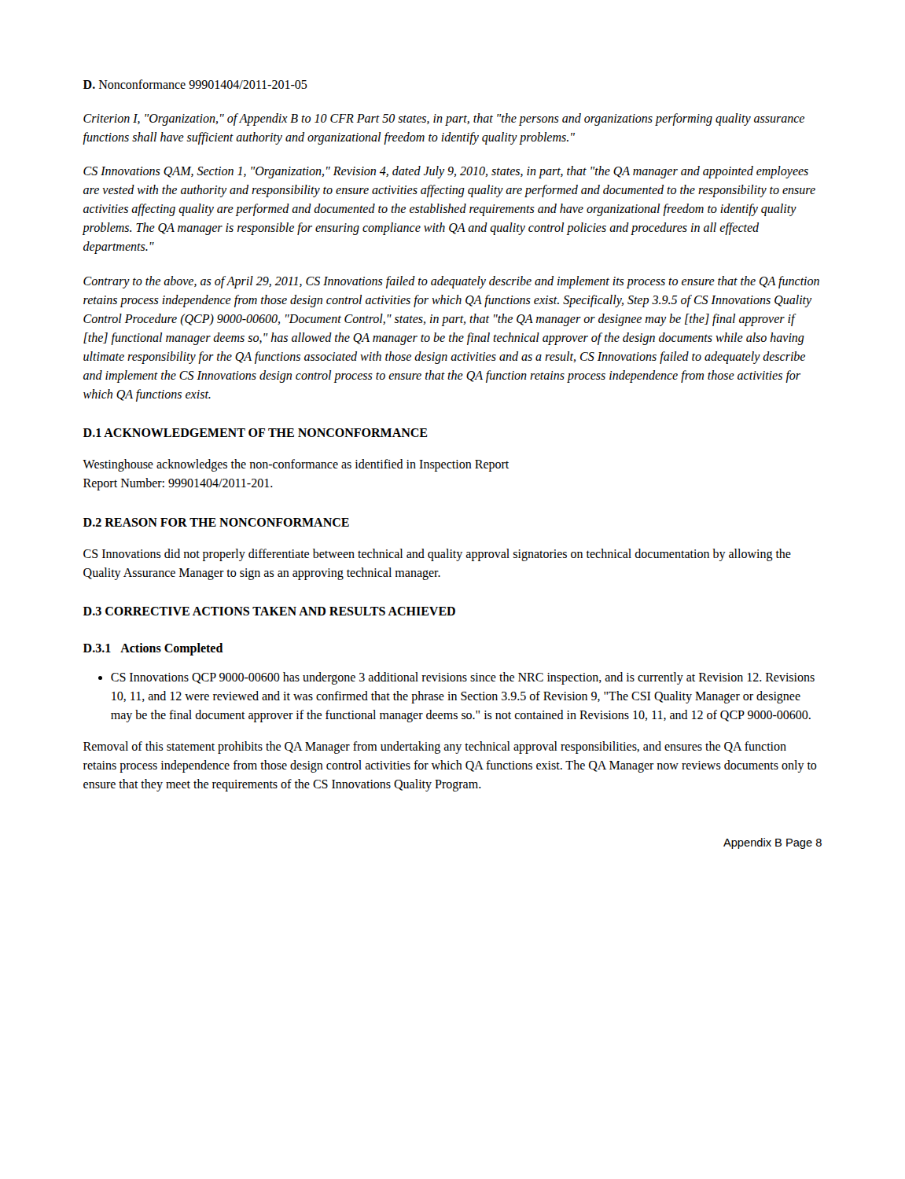D. Nonconformance 99901404/2011-201-05
Criterion I, "Organization," of Appendix B to 10 CFR Part 50 states, in part, that "the persons and organizations performing quality assurance functions shall have sufficient authority and organizational freedom to identify quality problems."
CS Innovations QAM, Section 1, "Organization," Revision 4, dated July 9, 2010, states, in part, that "the QA manager and appointed employees are vested with the authority and responsibility to ensure activities affecting quality are performed and documented to the responsibility to ensure activities affecting quality are performed and documented to the established requirements and have organizational freedom to identify quality problems. The QA manager is responsible for ensuring compliance with QA and quality control policies and procedures in all effected departments."
Contrary to the above, as of April 29, 2011, CS Innovations failed to adequately describe and implement its process to ensure that the QA function retains process independence from those design control activities for which QA functions exist. Specifically, Step 3.9.5 of CS Innovations Quality Control Procedure (QCP) 9000-00600, "Document Control," states, in part, that "the QA manager or designee may be [the] final approver if [the] functional manager deems so," has allowed the QA manager to be the final technical approver of the design documents while also having ultimate responsibility for the QA functions associated with those design activities and as a result, CS Innovations failed to adequately describe and implement the CS Innovations design control process to ensure that the QA function retains process independence from those activities for which QA functions exist.
D.1 ACKNOWLEDGEMENT OF THE NONCONFORMANCE
Westinghouse acknowledges the non-conformance as identified in Inspection Report
Report Number: 99901404/2011-201.
D.2 REASON FOR THE NONCONFORMANCE
CS Innovations did not properly differentiate between technical and quality approval signatories on technical documentation by allowing the Quality Assurance Manager to sign as an approving technical manager.
D.3 CORRECTIVE ACTIONS TAKEN AND RESULTS ACHIEVED
D.3.1 Actions Completed
CS Innovations QCP 9000-00600 has undergone 3 additional revisions since the NRC inspection, and is currently at Revision 12. Revisions 10, 11, and 12 were reviewed and it was confirmed that the phrase in Section 3.9.5 of Revision 9, "The CSI Quality Manager or designee may be the final document approver if the functional manager deems so." is not contained in Revisions 10, 11, and 12 of QCP 9000-00600.
Removal of this statement prohibits the QA Manager from undertaking any technical approval responsibilities, and ensures the QA function retains process independence from those design control activities for which QA functions exist. The QA Manager now reviews documents only to ensure that they meet the requirements of the CS Innovations Quality Program.
Appendix B Page 8